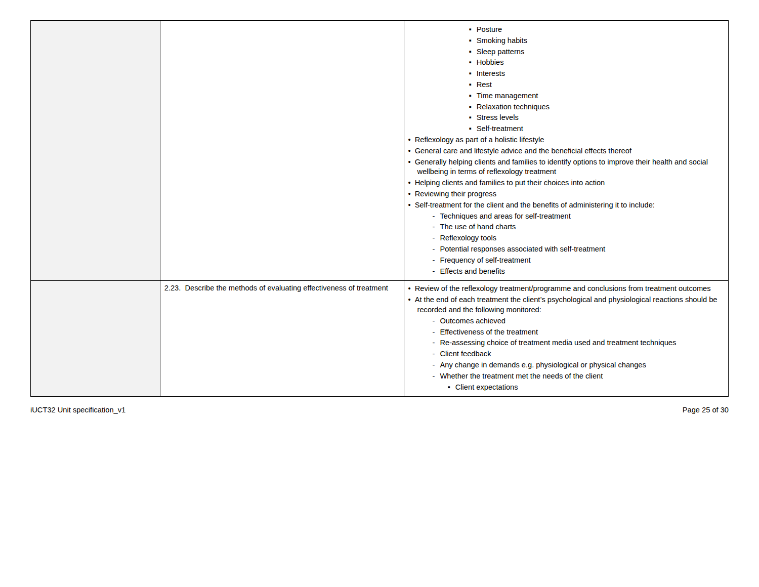| | | Posture Smoking habits Sleep patterns Hobbies Interests Rest Time management Relaxation techniques Stress levels Self-treatment Reflexology as part of a holistic lifestyle General care and lifestyle advice and the beneficial effects thereof Generally helping clients and families to identify options to improve their health and social wellbeing in terms of reflexology treatment Helping clients and families to put their choices into action Reviewing their progress Self-treatment for the client and the benefits of administering it to include: Techniques and areas for self-treatment The use of hand charts Reflexology tools Potential responses associated with self-treatment Frequency of self-treatment Effects and benefits |
| | 2.23. Describe the methods of evaluating effectiveness of treatment | Review of the reflexology treatment/programme and conclusions from treatment outcomes At the end of each treatment the client’s psychological and physiological reactions should be recorded and the following monitored: Outcomes achieved Effectiveness of the treatment Re-assessing choice of treatment media used and treatment techniques Client feedback Any change in demands e.g. physiological or physical changes Whether the treatment met the needs of the client Client expectations |
iUCT32 Unit specification_v1
Page 25 of 30